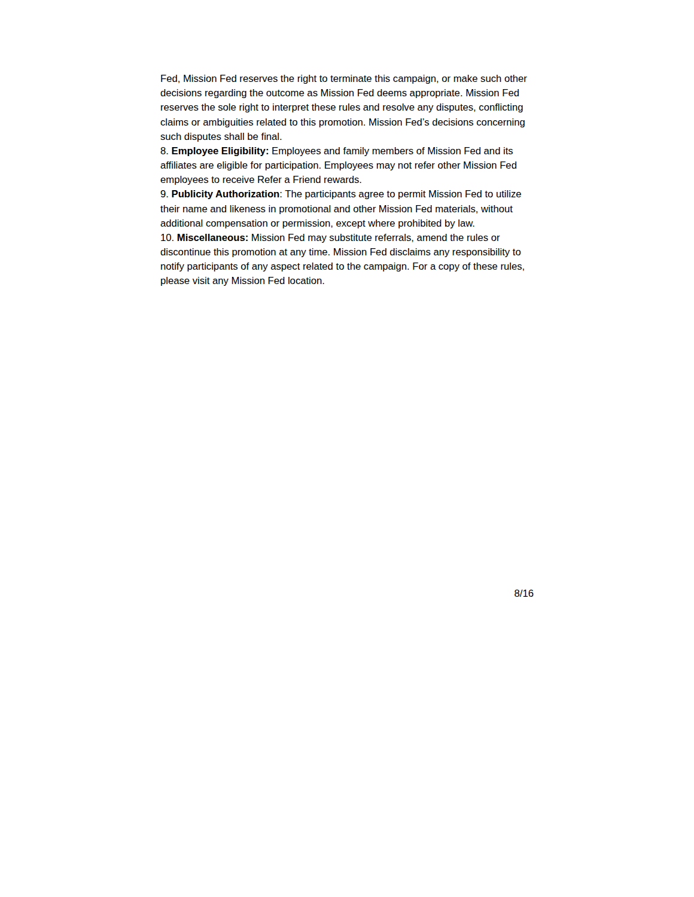Fed, Mission Fed reserves the right to terminate this campaign, or make such other decisions regarding the outcome as Mission Fed deems appropriate. Mission Fed reserves the sole right to interpret these rules and resolve any disputes, conflicting claims or ambiguities related to this promotion. Mission Fed’s decisions concerning such disputes shall be final.
8. Employee Eligibility: Employees and family members of Mission Fed and its affiliates are eligible for participation. Employees may not refer other Mission Fed employees to receive Refer a Friend rewards.
9. Publicity Authorization: The participants agree to permit Mission Fed to utilize their name and likeness in promotional and other Mission Fed materials, without additional compensation or permission, except where prohibited by law.
10. Miscellaneous: Mission Fed may substitute referrals, amend the rules or discontinue this promotion at any time. Mission Fed disclaims any responsibility to notify participants of any aspect related to the campaign. For a copy of these rules, please visit any Mission Fed location.
8/16